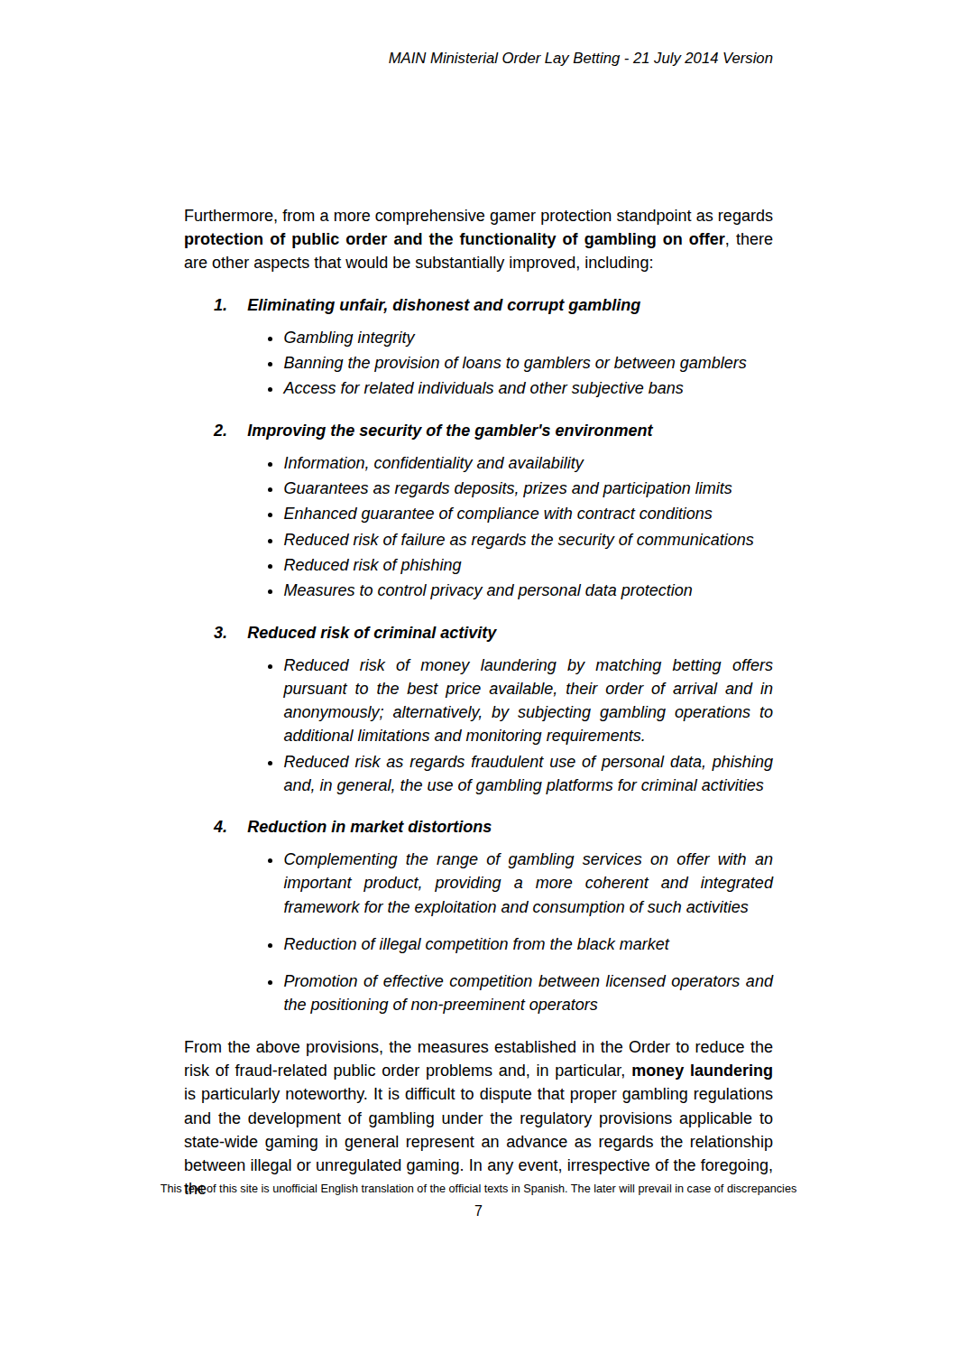MAIN Ministerial Order Lay Betting - 21 July 2014 Version
Furthermore, from a more comprehensive gamer protection standpoint as regards protection of public order and the functionality of gambling on offer, there are other aspects that would be substantially improved, including:
Eliminating unfair, dishonest and corrupt gambling
Gambling integrity
Banning the provision of loans to gamblers or between gamblers
Access for related individuals and other subjective bans
Improving the security of the gambler's environment
Information, confidentiality and availability
Guarantees as regards deposits, prizes and participation limits
Enhanced guarantee of compliance with contract conditions
Reduced risk of failure as regards the security of communications
Reduced risk of phishing
Measures to control privacy and personal data protection
Reduced risk of criminal activity
Reduced risk of money laundering by matching betting offers pursuant to the best price available, their order of arrival and in anonymously; alternatively, by subjecting gambling operations to additional limitations and monitoring requirements.
Reduced risk as regards fraudulent use of personal data, phishing and, in general, the use of gambling platforms for criminal activities
Reduction in market distortions
Complementing the range of gambling services on offer with an important product, providing a more coherent and integrated framework for the exploitation and consumption of such activities
Reduction of illegal competition from the black market
Promotion of effective competition between licensed operators and the positioning of non-preeminent operators
From the above provisions, the measures established in the Order to reduce the risk of fraud-related public order problems and, in particular, money laundering is particularly noteworthy. It is difficult to dispute that proper gambling regulations and the development of gambling under the regulatory provisions applicable to state-wide gaming in general represent an advance as regards the relationship between illegal or unregulated gaming. In any event, irrespective of the foregoing, the
This text of this site is unofficial English translation of the official texts in Spanish. The later will prevail in case of discrepancies
7